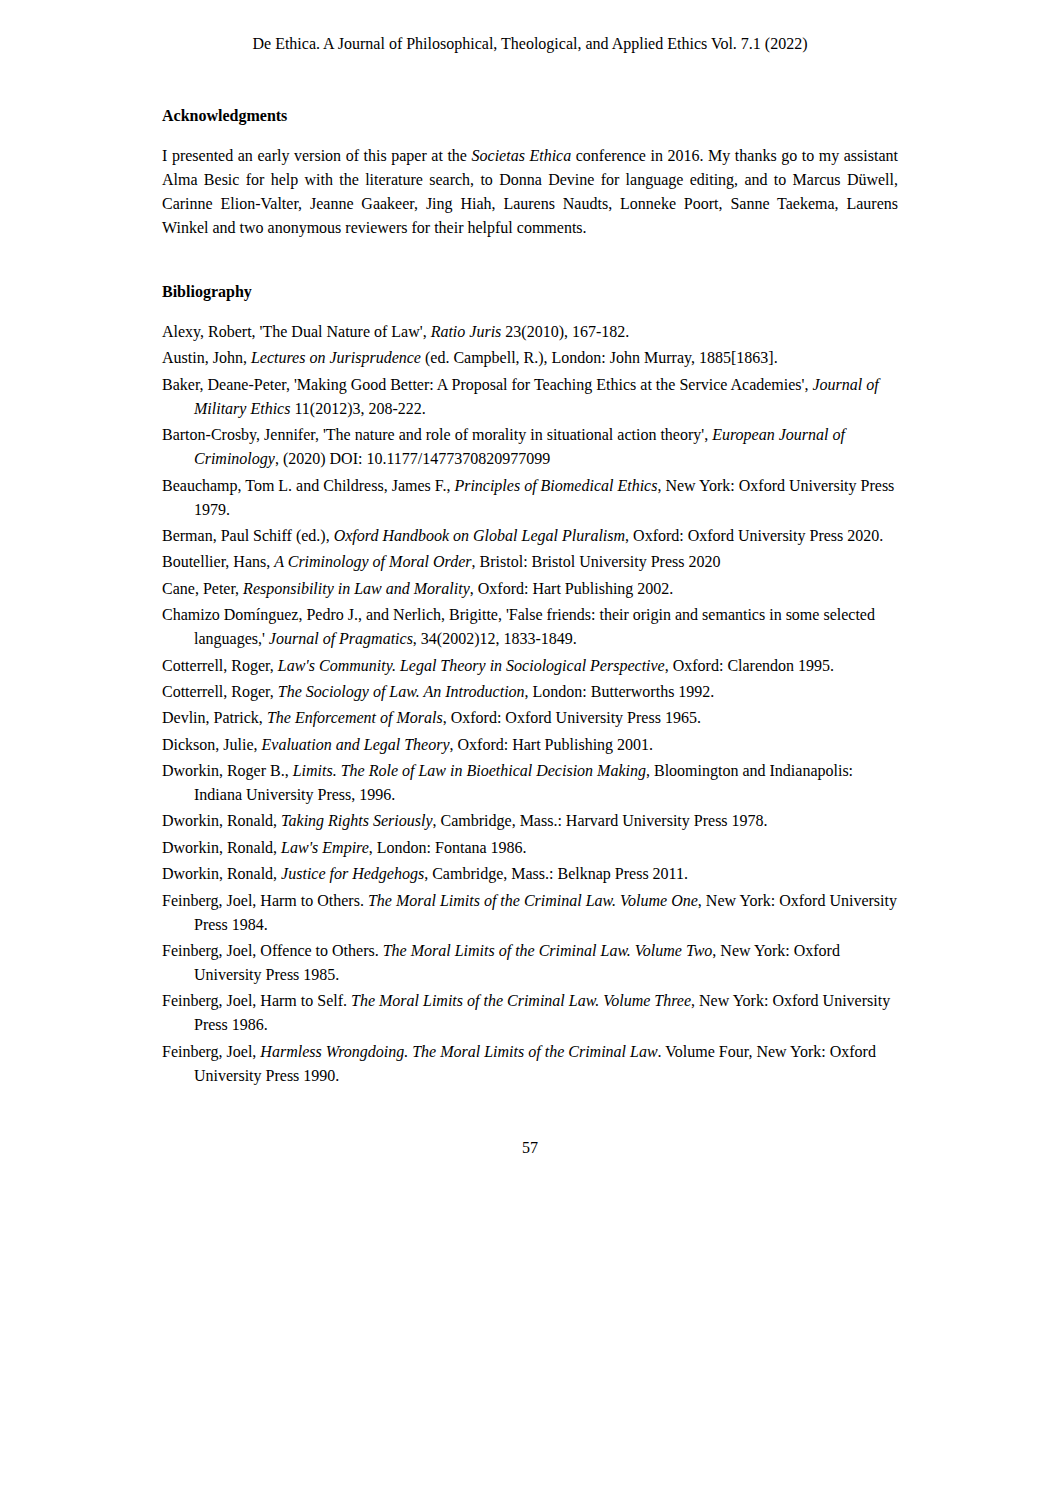De Ethica. A Journal of Philosophical, Theological, and Applied Ethics Vol. 7.1 (2022)
Acknowledgments
I presented an early version of this paper at the Societas Ethica conference in 2016. My thanks go to my assistant Alma Besic for help with the literature search, to Donna Devine for language editing, and to Marcus Düwell, Carinne Elion-Valter, Jeanne Gaakeer, Jing Hiah, Laurens Naudts, Lonneke Poort, Sanne Taekema, Laurens Winkel and two anonymous reviewers for their helpful comments.
Bibliography
Alexy, Robert, 'The Dual Nature of Law', Ratio Juris 23(2010), 167-182.
Austin, John, Lectures on Jurisprudence (ed. Campbell, R.), London: John Murray, 1885[1863].
Baker, Deane-Peter, 'Making Good Better: A Proposal for Teaching Ethics at the Service Academies', Journal of Military Ethics 11(2012)3, 208-222.
Barton-Crosby, Jennifer, 'The nature and role of morality in situational action theory', European Journal of Criminology, (2020) DOI: 10.1177/1477370820977099
Beauchamp, Tom L. and Childress, James F., Principles of Biomedical Ethics, New York: Oxford University Press 1979.
Berman, Paul Schiff (ed.), Oxford Handbook on Global Legal Pluralism, Oxford: Oxford University Press 2020.
Boutellier, Hans, A Criminology of Moral Order, Bristol: Bristol University Press 2020
Cane, Peter, Responsibility in Law and Morality, Oxford: Hart Publishing 2002.
Chamizo Domínguez, Pedro J., and Nerlich, Brigitte, 'False friends: their origin and semantics in some selected languages,' Journal of Pragmatics, 34(2002)12, 1833-1849.
Cotterrell, Roger, Law's Community. Legal Theory in Sociological Perspective, Oxford: Clarendon 1995.
Cotterrell, Roger, The Sociology of Law. An Introduction, London: Butterworths 1992.
Devlin, Patrick, The Enforcement of Morals, Oxford: Oxford University Press 1965.
Dickson, Julie, Evaluation and Legal Theory, Oxford: Hart Publishing 2001.
Dworkin, Roger B., Limits. The Role of Law in Bioethical Decision Making, Bloomington and Indianapolis: Indiana University Press, 1996.
Dworkin, Ronald, Taking Rights Seriously, Cambridge, Mass.: Harvard University Press 1978.
Dworkin, Ronald, Law's Empire, London: Fontana 1986.
Dworkin, Ronald, Justice for Hedgehogs, Cambridge, Mass.: Belknap Press 2011.
Feinberg, Joel, Harm to Others. The Moral Limits of the Criminal Law. Volume One, New York: Oxford University Press 1984.
Feinberg, Joel, Offence to Others. The Moral Limits of the Criminal Law. Volume Two, New York: Oxford University Press 1985.
Feinberg, Joel, Harm to Self. The Moral Limits of the Criminal Law. Volume Three, New York: Oxford University Press 1986.
Feinberg, Joel, Harmless Wrongdoing. The Moral Limits of the Criminal Law. Volume Four, New York: Oxford University Press 1990.
57